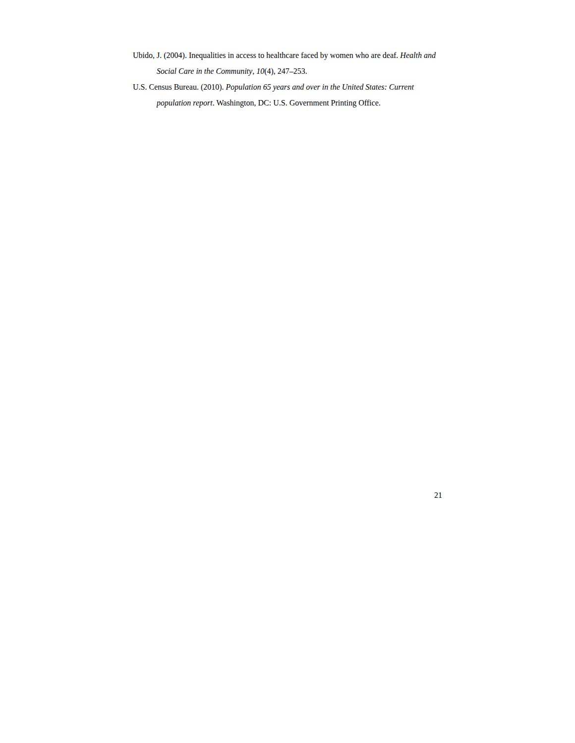Ubido, J. (2004). Inequalities in access to healthcare faced by women who are deaf. Health and Social Care in the Community, 10(4), 247–253.
U.S. Census Bureau. (2010). Population 65 years and over in the United States: Current population report. Washington, DC: U.S. Government Printing Office.
21